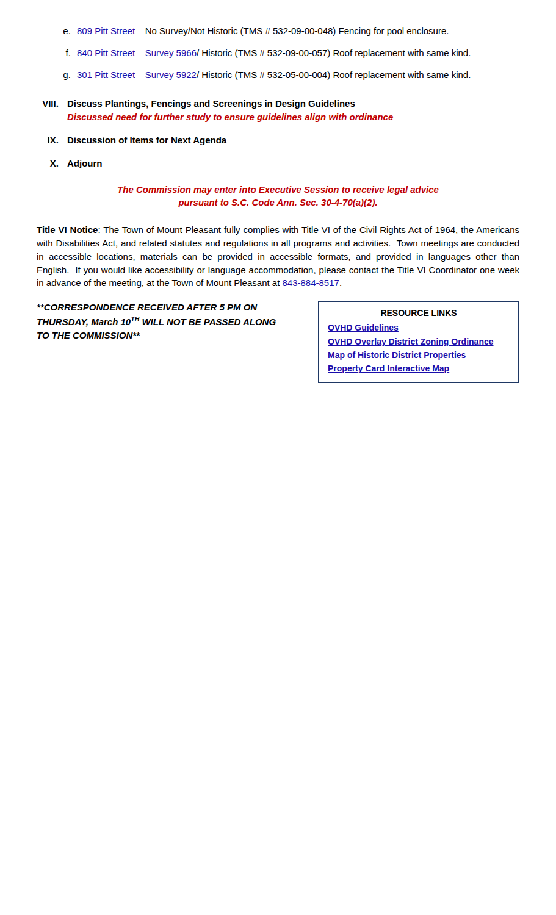809 Pitt Street – No Survey/Not Historic (TMS # 532-09-00-048) Fencing for pool enclosure.
840 Pitt Street – Survey 5966/ Historic (TMS # 532-09-00-057) Roof replacement with same kind.
301 Pitt Street – Survey 5922/ Historic (TMS # 532-05-00-004) Roof replacement with same kind.
Discuss Plantings, Fencings and Screenings in Design Guidelines
Discussed need for further study to ensure guidelines align with ordinance
Discussion of Items for Next Agenda
Adjourn
The Commission may enter into Executive Session to receive legal advice
pursuant to S.C. Code Ann. Sec. 30-4-70(a)(2).
Title VI Notice: The Town of Mount Pleasant fully complies with Title VI of the Civil Rights Act of 1964, the Americans with Disabilities Act, and related statutes and regulations in all programs and activities. Town meetings are conducted in accessible locations, materials can be provided in accessible formats, and provided in languages other than English. If you would like accessibility or language accommodation, please contact the Title VI Coordinator one week in advance of the meeting, at the Town of Mount Pleasant at 843-884-8517.
**CORRESPONDENCE RECEIVED AFTER 5 PM ON THURSDAY, March 10TH WILL NOT BE PASSED ALONG TO THE COMMISSION**
RESOURCE LINKS
OVHD Guidelines OVHD Overlay District Zoning Ordinance Map of Historic District Properties Property Card Interactive Map